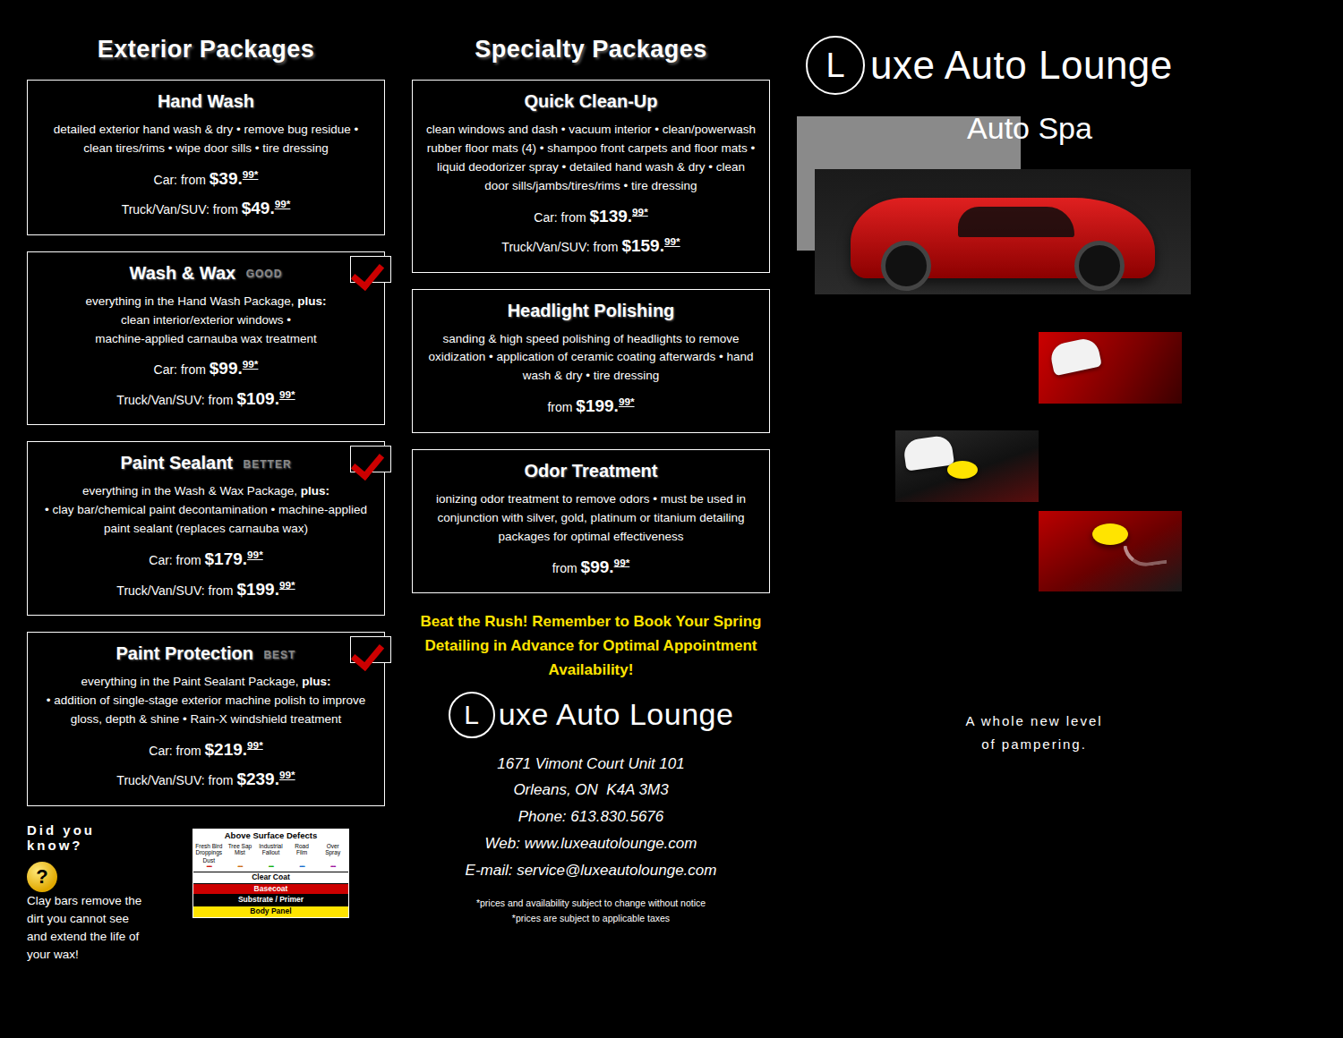Exterior Packages
Hand Wash
detailed exterior hand wash & dry • remove bug residue • clean tires/rims • wipe door sills • tire dressing
Car: from $39.99*
Truck/Van/SUV: from $49.99*
Wash & Wax GOOD
everything in the Hand Wash Package, plus:
clean interior/exterior windows •
machine-applied carnauba wax treatment
Car: from $99.99*
Truck/Van/SUV: from $109.99*
Paint Sealant BETTER
everything in the Wash & Wax Package, plus:
• clay bar/chemical paint decontamination • machine-applied paint sealant (replaces carnauba wax)
Car: from $179.99*
Truck/Van/SUV: from $199.99*
Paint Protection BEST
everything in the Paint Sealant Package, plus:
• addition of single-stage exterior machine polish to improve gloss, depth & shine • Rain-X windshield treatment
Car: from $219.99*
Truck/Van/SUV: from $239.99*
Did you
know?
?
Clay bars remove the dirt you cannot see and extend the life of your wax!
Above Surface Defects
Fresh Bird
Droppings
Tree Sap
Mist
Industrial
Fallout
Road
Film
Over
Spray
Dust
•••••
•••••
•••••
•••••
•••••
Clear Coat
Basecoat
Substrate / Primer
Body Panel
Specialty Packages
Quick Clean-Up
clean windows and dash • vacuum interior • clean/powerwash rubber floor mats (4) • shampoo front carpets and floor mats • liquid deodorizer spray • detailed hand wash & dry • clean door sills/jambs/tires/rims • tire dressing
Car: from $139.99*
Truck/Van/SUV: from $159.99*
Headlight Polishing
sanding & high speed polishing of headlights to remove oxidization • application of ceramic coating afterwards • hand wash & dry • tire dressing
from $199.99*
Odor Treatment
ionizing odor treatment to remove odors • must be used in conjunction with silver, gold, platinum or titanium detailing packages for optimal effectiveness
from $99.99*
Beat the Rush! Remember to Book Your Spring Detailing in Advance for Optimal Appointment Availability!
L uxe Auto Lounge
1671 Vimont Court Unit 101
Orleans, ON K4A 3M3
Phone: 613.830.5676
Web: www.luxeautolounge.com
E-mail: service@luxeautolounge.com
*prices and availability subject to change without notice
*prices are subject to applicable taxes
L uxe Auto Lounge
Auto Spa
A whole new level
of pampering.